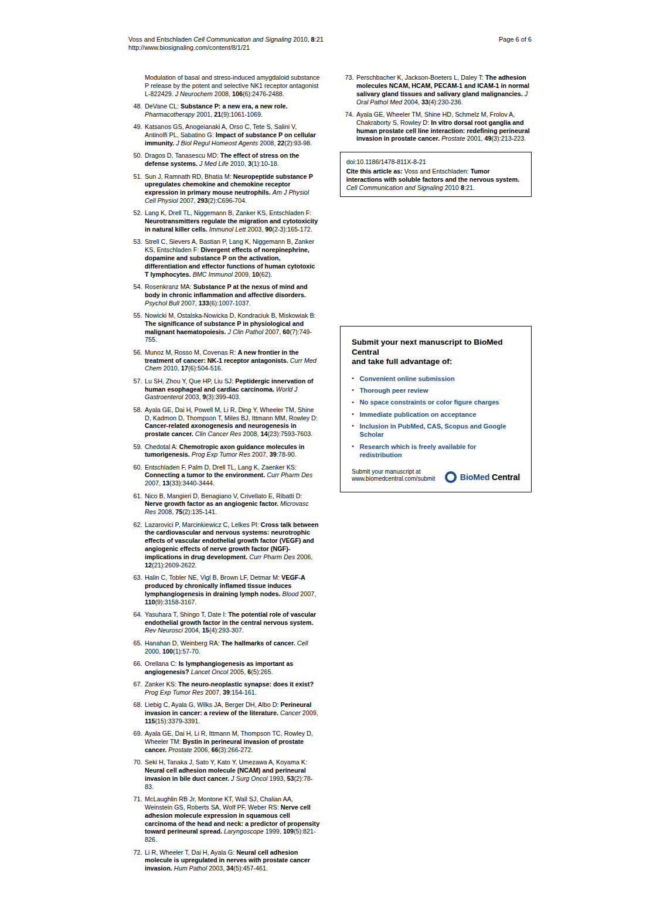Voss and Entschladen Cell Communication and Signaling 2010, 8:21
http://www.biosignaling.com/content/8/1/21
Page 6 of 6
Modulation of basal and stress-induced amygdaloid substance P release by the potent and selective NK1 receptor antagonist L-822429. J Neurochem 2008, 106(6):2476-2488.
48. DeVane CL: Substance P: a new era, a new role. Pharmacotherapy 2001, 21(9):1061-1069.
49. Katsanos GS, Anogeianaki A, Orso C, Tete S, Salini V, Antinolfi PL, Sabatino G: Impact of substance P on cellular immunity. J Biol Regul Homeost Agents 2008, 22(2):93-98.
50. Dragos D, Tanasescu MD: The effect of stress on the defense systems. J Med Life 2010, 3(1):10-18.
51. Sun J, Ramnath RD, Bhatia M: Neuropeptide substance P upregulates chemokine and chemokine receptor expression in primary mouse neutrophils. Am J Physiol Cell Physiol 2007, 293(2):C696-704.
52. Lang K, Drell TL, Niggemann B, Zanker KS, Entschladen F: Neurotransmitters regulate the migration and cytotoxicity in natural killer cells. Immunol Lett 2003, 90(2-3):165-172.
53. Strell C, Sievers A, Bastian P, Lang K, Niggemann B, Zanker KS, Entschladen F: Divergent effects of norepinephrine, dopamine and substance P on the activation, differentiation and effector functions of human cytotoxic T lymphocytes. BMC Immunol 2009, 10(62).
54. Rosenkranz MA: Substance P at the nexus of mind and body in chronic inflammation and affective disorders. Psychol Bull 2007, 133(6):1007-1037.
55. Nowicki M, Ostalska-Nowicka D, Kondraciuk B, Miskowiak B: The significance of substance P in physiological and malignant haematopoiesis. J Clin Pathol 2007, 60(7):749-755.
56. Munoz M, Rosso M, Covenas R: A new frontier in the treatment of cancer: NK-1 receptor antagonists. Curr Med Chem 2010, 17(6):504-516.
57. Lu SH, Zhou Y, Que HP, Liu SJ: Peptidergic innervation of human esophageal and cardiac carcinoma. World J Gastroenterol 2003, 9(3):399-403.
58. Ayala GE, Dai H, Powell M, Li R, Ding Y, Wheeler TM, Shine D, Kadmon D, Thompson T, Miles BJ, Ittmann MM, Rowley D: Cancer-related axonogenesis and neurogenesis in prostate cancer. Clin Cancer Res 2008, 14(23):7593-7603.
59. Chedotal A: Chemotropic axon guidance molecules in tumorigenesis. Prog Exp Tumor Res 2007, 39:78-90.
60. Entschladen F, Palm D, Drell TL, Lang K, Zaenker KS: Connecting a tumor to the environment. Curr Pharm Des 2007, 13(33):3440-3444.
61. Nico B, Mangieri D, Benagiano V, Crivellato E, Ribatti D: Nerve growth factor as an angiogenic factor. Microvasc Res 2008, 75(2):135-141.
62. Lazarovici P, Marcinkiewicz C, Lelkes PI: Cross talk between the cardiovascular and nervous systems: neurotrophic effects of vascular endothelial growth factor (VEGF) and angiogenic effects of nerve growth factor (NGF)-implications in drug development. Curr Pharm Des 2006, 12(21):2609-2622.
63. Halin C, Tobler NE, Vigl B, Brown LF, Detmar M: VEGF-A produced by chronically inflamed tissue induces lymphangiogenesis in draining lymph nodes. Blood 2007, 110(9):3158-3167.
64. Yasuhara T, Shingo T, Date I: The potential role of vascular endothelial growth factor in the central nervous system. Rev Neurosci 2004, 15(4):293-307.
65. Hanahan D, Weinberg RA: The hallmarks of cancer. Cell 2000, 100(1):57-70.
66. Orellana C: Is lymphangiogenesis as important as angiogenesis? Lancet Oncol 2005, 6(5):265.
67. Zanker KS: The neuro-neoplastic synapse: does it exist? Prog Exp Tumor Res 2007, 39:154-161.
68. Liebig C, Ayala G, Wilks JA, Berger DH, Albo D: Perineural invasion in cancer: a review of the literature. Cancer 2009, 115(15):3379-3391.
69. Ayala GE, Dai H, Li R, Ittmann M, Thompson TC, Rowley D, Wheeler TM: Bystin in perineural invasion of prostate cancer. Prostate 2006, 66(3):266-272.
70. Seki H, Tanaka J, Sato Y, Kato Y, Umezawa A, Koyama K: Neural cell adhesion molecule (NCAM) and perineural invasion in bile duct cancer. J Surg Oncol 1993, 53(2):78-83.
71. McLaughlin RB Jr, Montone KT, Wall SJ, Chalian AA, Weinstein GS, Roberts SA, Wolf PF, Weber RS: Nerve cell adhesion molecule expression in squamous cell carcinoma of the head and neck: a predictor of propensity toward perineural spread. Laryngoscope 1999, 109(5):821-826.
72. Li R, Wheeler T, Dai H, Ayala G: Neural cell adhesion molecule is upregulated in nerves with prostate cancer invasion. Hum Pathol 2003, 34(5):457-461.
73. Perschbacher K, Jackson-Boeters L, Daley T: The adhesion molecules NCAM, HCAM, PECAM-1 and ICAM-1 in normal salivary gland tissues and salivary gland malignancies. J Oral Pathol Med 2004, 33(4):230-236.
74. Ayala GE, Wheeler TM, Shine HD, Schmelz M, Frolov A, Chakraborty S, Rowley D: In vitro dorsal root ganglia and human prostate cell line interaction: redefining perineural invasion in prostate cancer. Prostate 2001, 49(3):213-223.
doi:10.1186/1478-811X-8-21
Cite this article as: Voss and Entschladen: Tumor interactions with soluble factors and the nervous system. Cell Communication and Signaling 2010 8:21.
Submit your next manuscript to BioMed Central
and take full advantage of:
Convenient online submission
Thorough peer review
No space constraints or color figure charges
Immediate publication on acceptance
Inclusion in PubMed, CAS, Scopus and Google Scholar
Research which is freely available for redistribution
Submit your manuscript at
www.biomedcentral.com/submit
BioMed Central